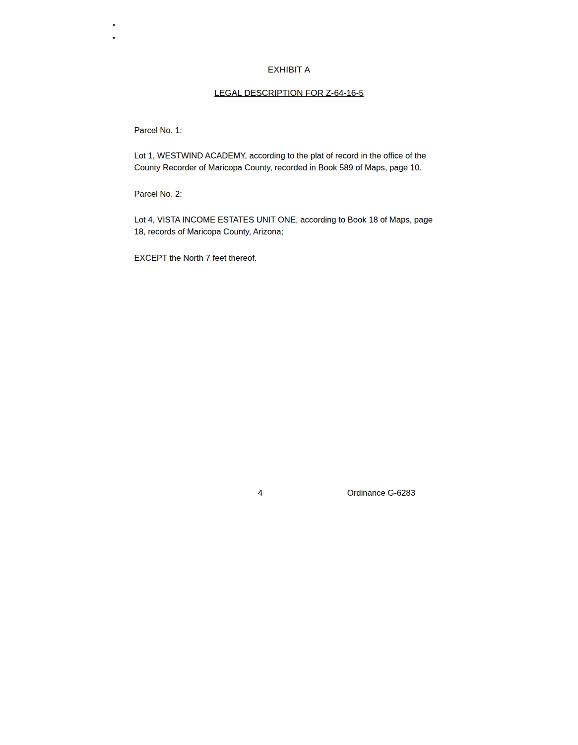•
•
EXHIBIT A
LEGAL DESCRIPTION FOR Z-64-16-5
Parcel No. 1:
Lot 1, WESTWIND ACADEMY, according to the plat of record in the office of the County Recorder of Maricopa County, recorded in Book 589 of Maps, page 10.
Parcel No. 2:
Lot 4, VISTA INCOME ESTATES UNIT ONE, according to Book 18 of Maps, page 18, records of Maricopa County, Arizona;
EXCEPT the North 7 feet thereof.
4 Ordinance G-6283